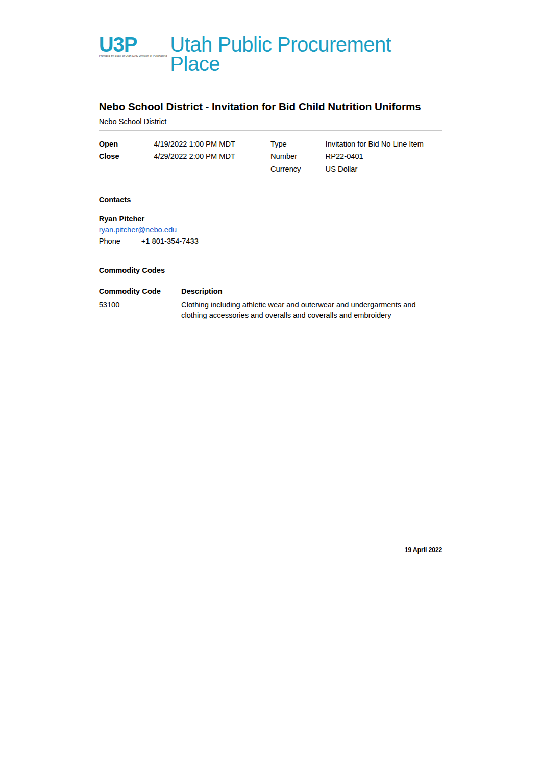U3P Provided by State of Utah DAS Division of Purchasing
Utah Public Procurement Place
Nebo School District - Invitation for Bid Child Nutrition Uniforms
Nebo School District
| Open | 4/19/2022 1:00 PM MDT | Type | Invitation for Bid No Line Item |
| Close | 4/29/2022 2:00 PM MDT | Number | RP22-0401 |
| | | Currency | US Dollar |
Contacts
Ryan Pitcher
ryan.pitcher@nebo.edu
Phone
+1 801-354-7433
Commodity Codes
| Commodity Code | Description |
| --- | --- |
| 53100 | Clothing including athletic wear and outerwear and undergarments and clothing accessories and overalls and coveralls and embroidery |
19 April 2022